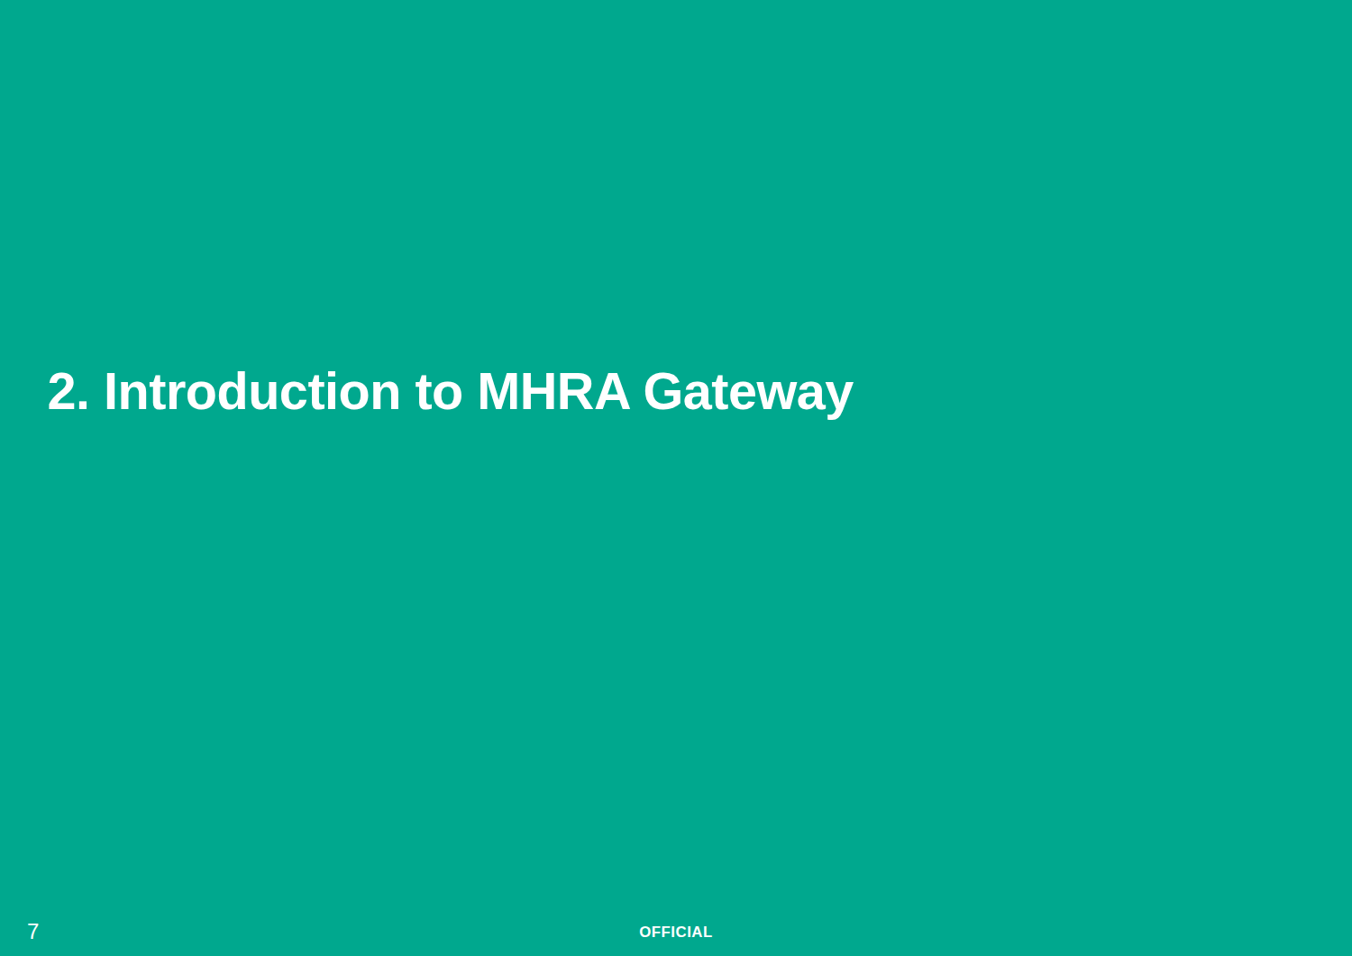2. Introduction to MHRA Gateway
7
OFFICIAL